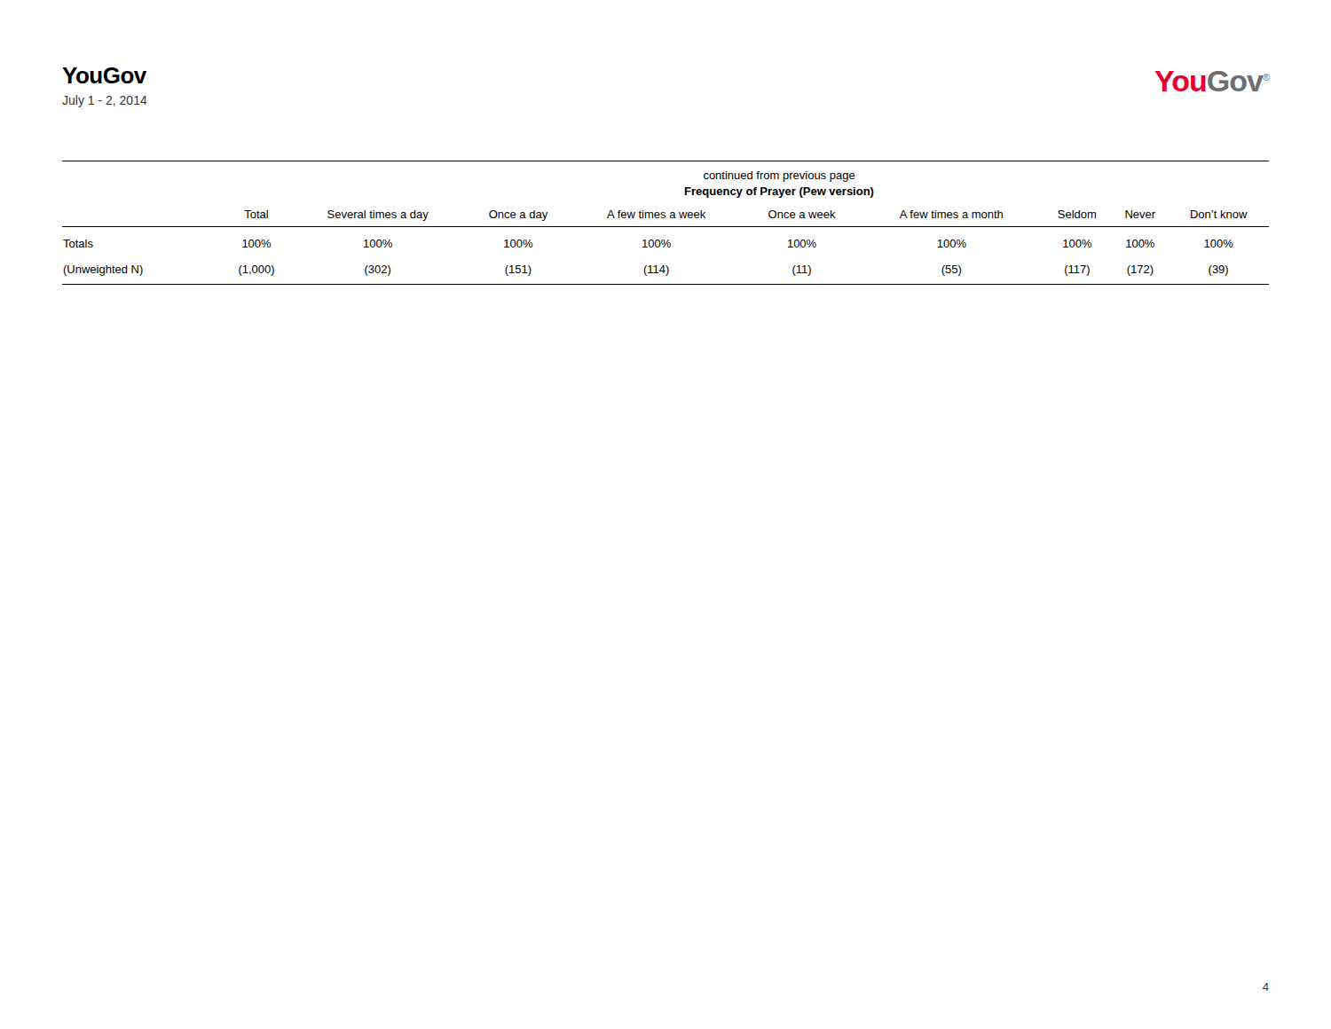YouGov
July 1 - 2, 2014
You Gov®
| | | continued from previous page |
| | | Frequency of Prayer (Pew version) |
| | Total | Several times a day | Once a day | A few times a week | Once a week | A few times a month | Seldom | Never | Don’t know |
| Totals | 100% | 100% | 100% | 100% | 100% | 100% | 100% | 100% | 100% |
| (Unweighted N) | (1,000) | (302) | (151) | (114) | (11) | (55) | (117) | (172) | (39) |
4